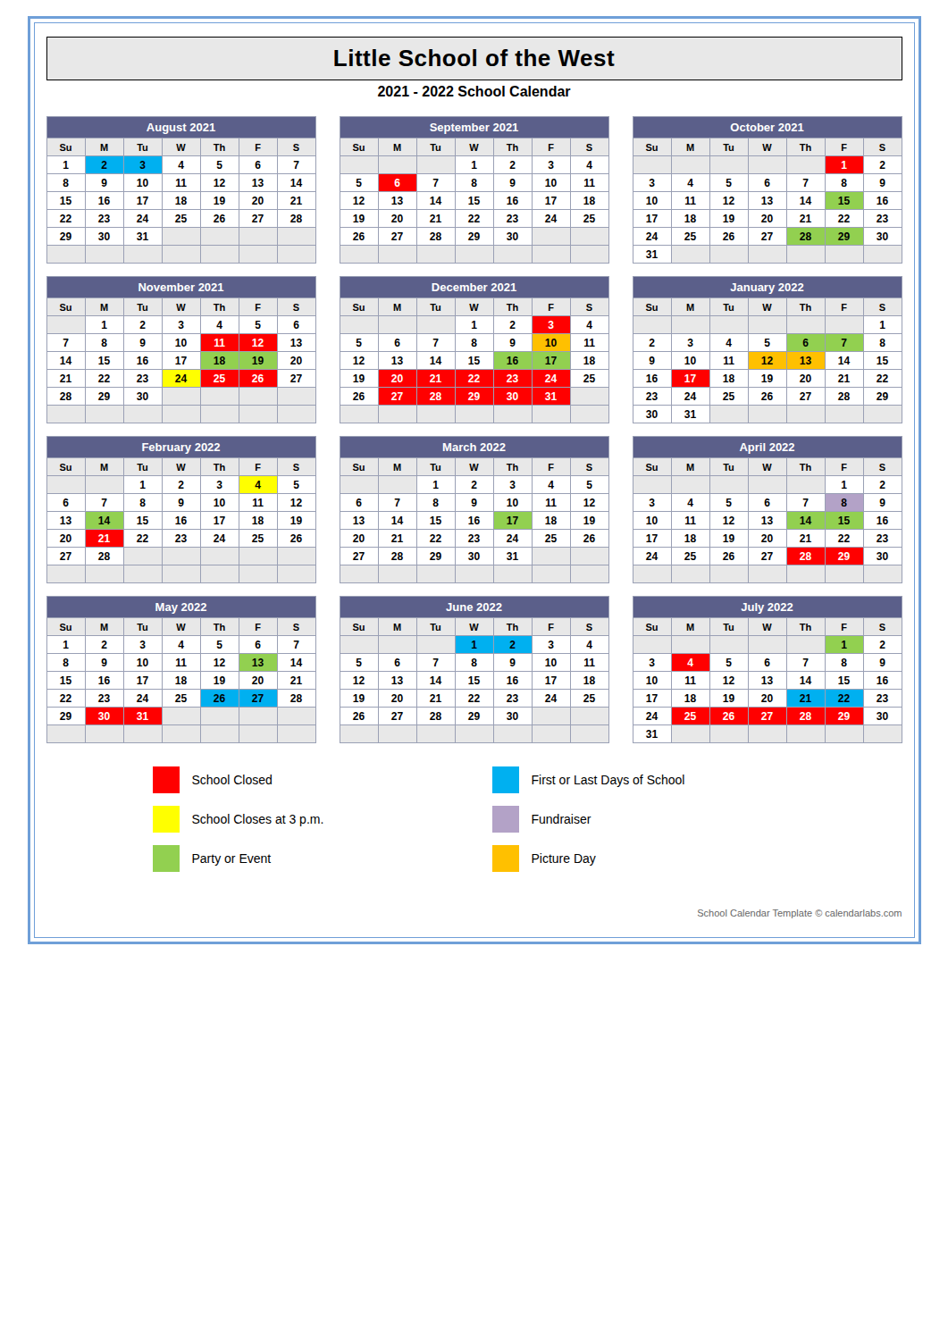Little School of the West
2021 - 2022 School Calendar
August 2021
| Su | M | Tu | W | Th | F | S |
| --- | --- | --- | --- | --- | --- | --- |
| 1 | 2 | 3 | 4 | 5 | 6 | 7 |
| 8 | 9 | 10 | 11 | 12 | 13 | 14 |
| 15 | 16 | 17 | 18 | 19 | 20 | 21 |
| 22 | 23 | 24 | 25 | 26 | 27 | 28 |
| 29 | 30 | 31 | | | | |
September 2021
| Su | M | Tu | W | Th | F | S |
| --- | --- | --- | --- | --- | --- | --- |
| | | | 1 | 2 | 3 | 4 |
| 5 | 6 | 7 | 8 | 9 | 10 | 11 |
| 12 | 13 | 14 | 15 | 16 | 17 | 18 |
| 19 | 20 | 21 | 22 | 23 | 24 | 25 |
| 26 | 27 | 28 | 29 | 30 | | |
October 2021
| Su | M | Tu | W | Th | F | S |
| --- | --- | --- | --- | --- | --- | --- |
| | | | | | 1 | 2 |
| 3 | 4 | 5 | 6 | 7 | 8 | 9 |
| 10 | 11 | 12 | 13 | 14 | 15 | 16 |
| 17 | 18 | 19 | 20 | 21 | 22 | 23 |
| 24 | 25 | 26 | 27 | 28 | 29 | 30 |
| 31 | | | | | | |
November 2021
| Su | M | Tu | W | Th | F | S |
| --- | --- | --- | --- | --- | --- | --- |
| | 1 | 2 | 3 | 4 | 5 | 6 |
| 7 | 8 | 9 | 10 | 11 | 12 | 13 |
| 14 | 15 | 16 | 17 | 18 | 19 | 20 |
| 21 | 22 | 23 | 24 | 25 | 26 | 27 |
| 28 | 29 | 30 | | | | |
December 2021
| Su | M | Tu | W | Th | F | S |
| --- | --- | --- | --- | --- | --- | --- |
| | | | 1 | 2 | 3 | 4 |
| 5 | 6 | 7 | 8 | 9 | 10 | 11 |
| 12 | 13 | 14 | 15 | 16 | 17 | 18 |
| 19 | 20 | 21 | 22 | 23 | 24 | 25 |
| 26 | 27 | 28 | 29 | 30 | 31 | |
January 2022
| Su | M | Tu | W | Th | F | S |
| --- | --- | --- | --- | --- | --- | --- |
| | | | | | | 1 |
| 2 | 3 | 4 | 5 | 6 | 7 | 8 |
| 9 | 10 | 11 | 12 | 13 | 14 | 15 |
| 16 | 17 | 18 | 19 | 20 | 21 | 22 |
| 23 | 24 | 25 | 26 | 27 | 28 | 29 |
| 30 | 31 | | | | | |
February 2022
| Su | M | Tu | W | Th | F | S |
| --- | --- | --- | --- | --- | --- | --- |
| | | 1 | 2 | 3 | 4 | 5 |
| 6 | 7 | 8 | 9 | 10 | 11 | 12 |
| 13 | 14 | 15 | 16 | 17 | 18 | 19 |
| 20 | 21 | 22 | 23 | 24 | 25 | 26 |
| 27 | 28 | | | | | |
March 2022
| Su | M | Tu | W | Th | F | S |
| --- | --- | --- | --- | --- | --- | --- |
| | | 1 | 2 | 3 | 4 | 5 |
| 6 | 7 | 8 | 9 | 10 | 11 | 12 |
| 13 | 14 | 15 | 16 | 17 | 18 | 19 |
| 20 | 21 | 22 | 23 | 24 | 25 | 26 |
| 27 | 28 | 29 | 30 | 31 | | |
April 2022
| Su | M | Tu | W | Th | F | S |
| --- | --- | --- | --- | --- | --- | --- |
| | | | | | 1 | 2 |
| 3 | 4 | 5 | 6 | 7 | 8 | 9 |
| 10 | 11 | 12 | 13 | 14 | 15 | 16 |
| 17 | 18 | 19 | 20 | 21 | 22 | 23 |
| 24 | 25 | 26 | 27 | 28 | 29 | 30 |
May 2022
| Su | M | Tu | W | Th | F | S |
| --- | --- | --- | --- | --- | --- | --- |
| 1 | 2 | 3 | 4 | 5 | 6 | 7 |
| 8 | 9 | 10 | 11 | 12 | 13 | 14 |
| 15 | 16 | 17 | 18 | 19 | 20 | 21 |
| 22 | 23 | 24 | 25 | 26 | 27 | 28 |
| 29 | 30 | 31 | | | | |
June 2022
| Su | M | Tu | W | Th | F | S |
| --- | --- | --- | --- | --- | --- | --- |
| | | | 1 | 2 | 3 | 4 |
| 5 | 6 | 7 | 8 | 9 | 10 | 11 |
| 12 | 13 | 14 | 15 | 16 | 17 | 18 |
| 19 | 20 | 21 | 22 | 23 | 24 | 25 |
| 26 | 27 | 28 | 29 | 30 | | |
July 2022
| Su | M | Tu | W | Th | F | S |
| --- | --- | --- | --- | --- | --- | --- |
| | | | | | 1 | 2 |
| 3 | 4 | 5 | 6 | 7 | 8 | 9 |
| 10 | 11 | 12 | 13 | 14 | 15 | 16 |
| 17 | 18 | 19 | 20 | 21 | 22 | 23 |
| 24 | 25 | 26 | 27 | 28 | 29 | 30 |
| 31 | | | | | | |
School Closed
First or Last Days of School
School Closes at 3 p.m.
Fundraiser
Party or Event
Picture Day
School Calendar Template © calendarlabs.com